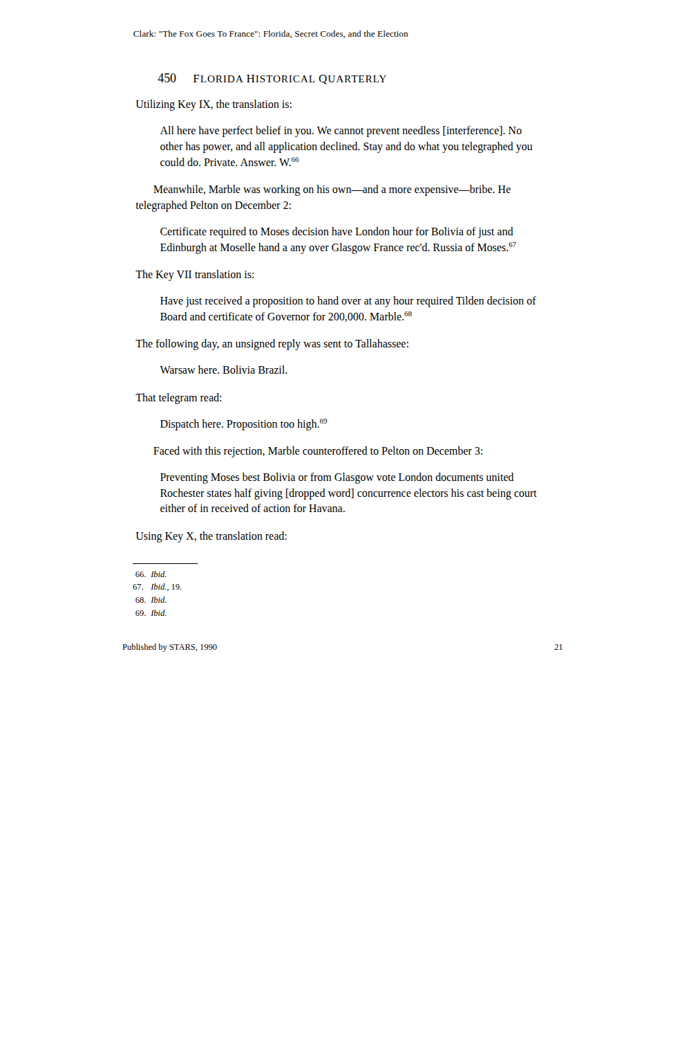Clark: "The Fox Goes To France": Florida, Secret Codes, and the Election
450 FLORIDA HISTORICAL QUARTERLY
Utilizing Key IX, the translation is:
All here have perfect belief in you. We cannot prevent needless [interference]. No other has power, and all application declined. Stay and do what you telegraphed you could do. Private. Answer. W.66
Meanwhile, Marble was working on his own—and a more expensive—bribe. He telegraphed Pelton on December 2:
Certificate required to Moses decision have London hour for Bolivia of just and Edinburgh at Moselle hand a any over Glasgow France rec'd. Russia of Moses.67
The Key VII translation is:
Have just received a proposition to hand over at any hour required Tilden decision of Board and certificate of Governor for 200,000. Marble.68
The following day, an unsigned reply was sent to Tallahassee:
Warsaw here. Bolivia Brazil.
That telegram read:
Dispatch here. Proposition too high.69
Faced with this rejection, Marble counteroffered to Pelton on December 3:
Preventing Moses best Bolivia or from Glasgow vote London documents united Rochester states half giving [dropped word] concurrence electors his cast being court either of in received of action for Havana.
Using Key X, the translation read:
66. Ibid.
67. Ibid., 19.
68. Ibid.
69. Ibid.
Published by STARS, 1990 21